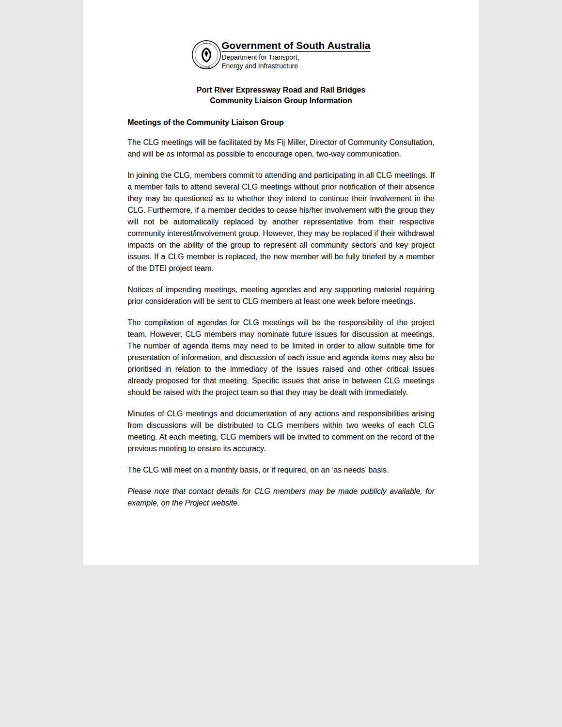| SOUTH AUSTRALIA | Government of South Australia Department for Transport, Energy and Infrastructure |
Port River Expressway Road and Rail Bridges
Community Liaison Group Information
Meetings of the Community Liaison Group
The CLG meetings will be facilitated by Ms Fij Miller, Director of Community Consultation, and will be as informal as possible to encourage open, two-way communication.
In joining the CLG, members commit to attending and participating in all CLG meetings. If a member fails to attend several CLG meetings without prior notification of their absence they may be questioned as to whether they intend to continue their involvement in the CLG. Furthermore, if a member decides to cease his/her involvement with the group they will not be automatically replaced by another representative from their respective community interest/involvement group. However, they may be replaced if their withdrawal impacts on the ability of the group to represent all community sectors and key project issues. If a CLG member is replaced, the new member will be fully briefed by a member of the DTEI project team.
Notices of impending meetings, meeting agendas and any supporting material requiring prior consideration will be sent to CLG members at least one week before meetings.
The compilation of agendas for CLG meetings will be the responsibility of the project team. However, CLG members may nominate future issues for discussion at meetings. The number of agenda items may need to be limited in order to allow suitable time for presentation of information, and discussion of each issue and agenda items may also be prioritised in relation to the immediacy of the issues raised and other critical issues already proposed for that meeting. Specific issues that arise in between CLG meetings should be raised with the project team so that they may be dealt with immediately.
Minutes of CLG meetings and documentation of any actions and responsibilities arising from discussions will be distributed to CLG members within two weeks of each CLG meeting. At each meeting, CLG members will be invited to comment on the record of the previous meeting to ensure its accuracy.
The CLG will meet on a monthly basis, or if required, on an ‘as needs’ basis.
Please note that contact details for CLG members may be made publicly available, for example, on the Project website.